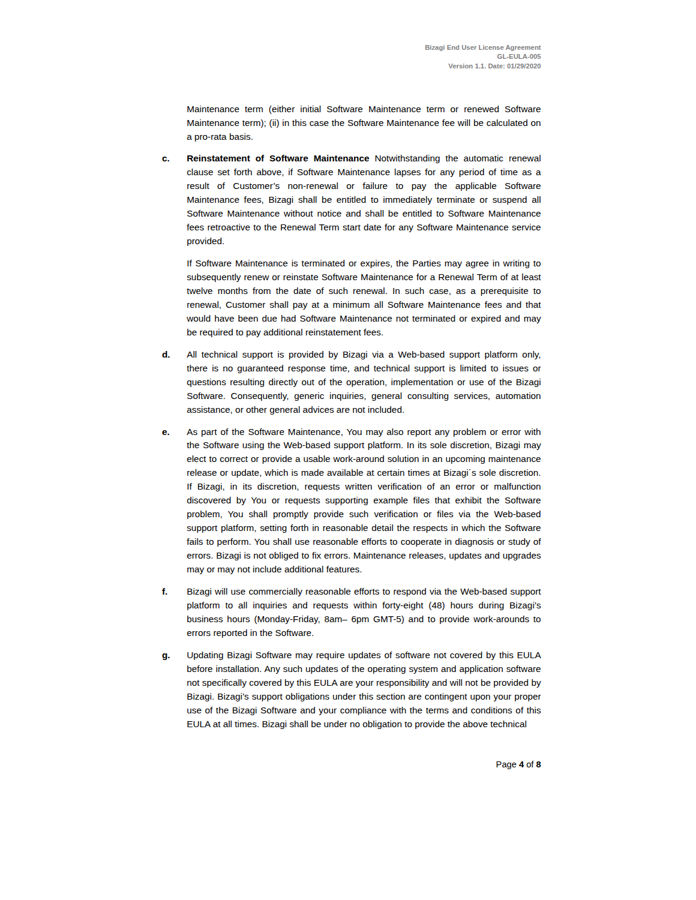Bizagi End User License Agreement
GL-EULA-005
Version 1.1. Date: 01/29/2020
Maintenance term (either initial Software Maintenance term or renewed Software Maintenance term); (ii) in this case the Software Maintenance fee will be calculated on a pro-rata basis.
c.
Reinstatement of Software Maintenance Notwithstanding the automatic renewal clause set forth above, if Software Maintenance lapses for any period of time as a result of Customer’s non-renewal or failure to pay the applicable Software Maintenance fees, Bizagi shall be entitled to immediately terminate or suspend all Software Maintenance without notice and shall be entitled to Software Maintenance fees retroactive to the Renewal Term start date for any Software Maintenance service provided.
If Software Maintenance is terminated or expires, the Parties may agree in writing to subsequently renew or reinstate Software Maintenance for a Renewal Term of at least twelve months from the date of such renewal. In such case, as a prerequisite to renewal, Customer shall pay at a minimum all Software Maintenance fees and that would have been due had Software Maintenance not terminated or expired and may be required to pay additional reinstatement fees.
d.
All technical support is provided by Bizagi via a Web-based support platform only, there is no guaranteed response time, and technical support is limited to issues or questions resulting directly out of the operation, implementation or use of the Bizagi Software. Consequently, generic inquiries, general consulting services, automation assistance, or other general advices are not included.
e.
As part of the Software Maintenance, You may also report any problem or error with the Software using the Web-based support platform. In its sole discretion, Bizagi may elect to correct or provide a usable work-around solution in an upcoming maintenance release or update, which is made available at certain times at Bizagi´s sole discretion. If Bizagi, in its discretion, requests written verification of an error or malfunction discovered by You or requests supporting example files that exhibit the Software problem, You shall promptly provide such verification or files via the Web-based support platform, setting forth in reasonable detail the respects in which the Software fails to perform. You shall use reasonable efforts to cooperate in diagnosis or study of errors. Bizagi is not obliged to fix errors. Maintenance releases, updates and upgrades may or may not include additional features.
f.
Bizagi will use commercially reasonable efforts to respond via the Web-based support platform to all inquiries and requests within forty-eight (48) hours during Bizagi’s business hours (Monday-Friday, 8am– 6pm GMT-5) and to provide work-arounds to errors reported in the Software.
g.
Updating Bizagi Software may require updates of software not covered by this EULA before installation. Any such updates of the operating system and application software not specifically covered by this EULA are your responsibility and will not be provided by Bizagi. Bizagi’s support obligations under this section are contingent upon your proper use of the Bizagi Software and your compliance with the terms and conditions of this EULA at all times. Bizagi shall be under no obligation to provide the above technical
Page 4 of 8